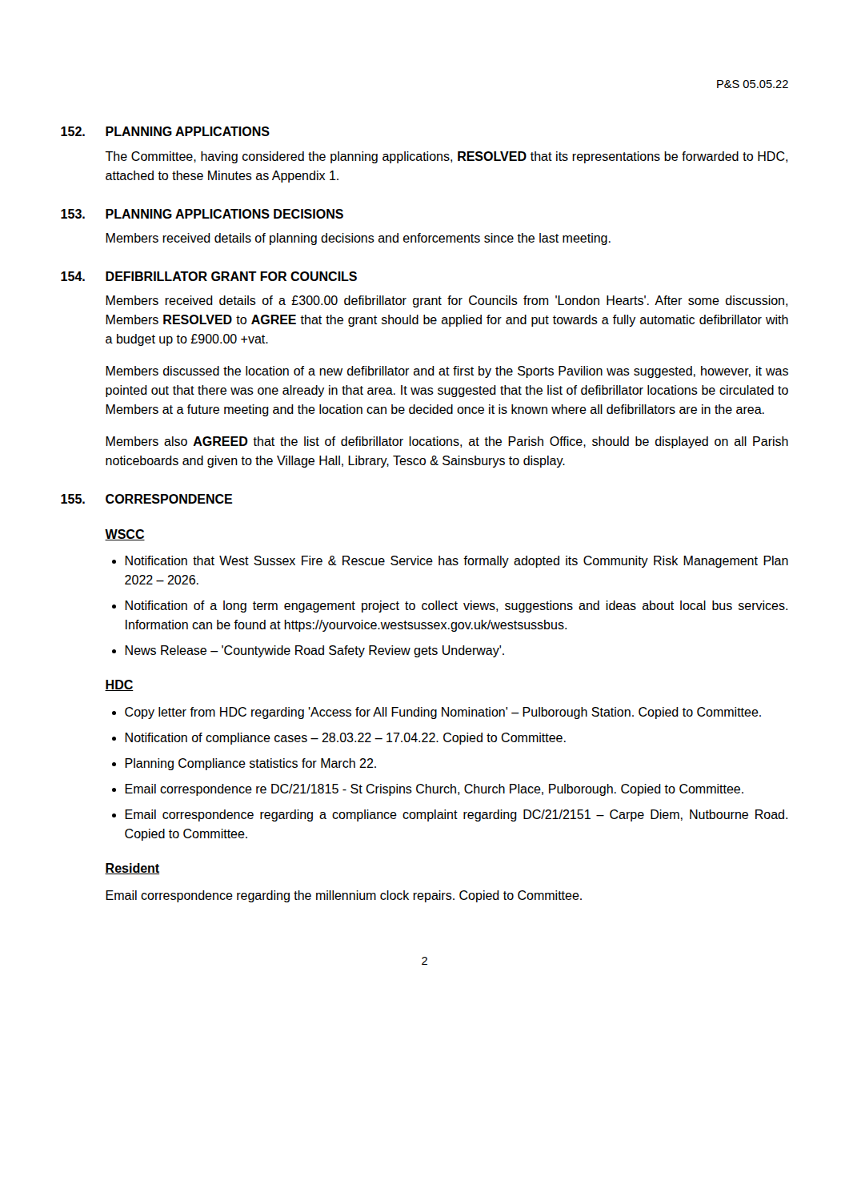P&S 05.05.22
152.
PLANNING APPLICATIONS
The Committee, having considered the planning applications, RESOLVED that its representations be forwarded to HDC, attached to these Minutes as Appendix 1.
153.
PLANNING APPLICATIONS DECISIONS
Members received details of planning decisions and enforcements since the last meeting.
154.
DEFIBRILLATOR GRANT FOR COUNCILS
Members received details of a £300.00 defibrillator grant for Councils from 'London Hearts'. After some discussion, Members RESOLVED to AGREE that the grant should be applied for and put towards a fully automatic defibrillator with a budget up to £900.00 +vat.
Members discussed the location of a new defibrillator and at first by the Sports Pavilion was suggested, however, it was pointed out that there was one already in that area. It was suggested that the list of defibrillator locations be circulated to Members at a future meeting and the location can be decided once it is known where all defibrillators are in the area.
Members also AGREED that the list of defibrillator locations, at the Parish Office, should be displayed on all Parish noticeboards and given to the Village Hall, Library, Tesco & Sainsburys to display.
155.
CORRESPONDENCE
WSCC
Notification that West Sussex Fire & Rescue Service has formally adopted its Community Risk Management Plan 2022 – 2026.
Notification of a long term engagement project to collect views, suggestions and ideas about local bus services. Information can be found at https://yourvoice.westsussex.gov.uk/westsussbus.
News Release – 'Countywide Road Safety Review gets Underway'.
HDC
Copy letter from HDC regarding 'Access for All Funding Nomination' – Pulborough Station. Copied to Committee.
Notification of compliance cases – 28.03.22 – 17.04.22. Copied to Committee.
Planning Compliance statistics for March 22.
Email correspondence re DC/21/1815 - St Crispins Church, Church Place, Pulborough. Copied to Committee.
Email correspondence regarding a compliance complaint regarding DC/21/2151 – Carpe Diem, Nutbourne Road. Copied to Committee.
Resident
Email correspondence regarding the millennium clock repairs. Copied to Committee.
2